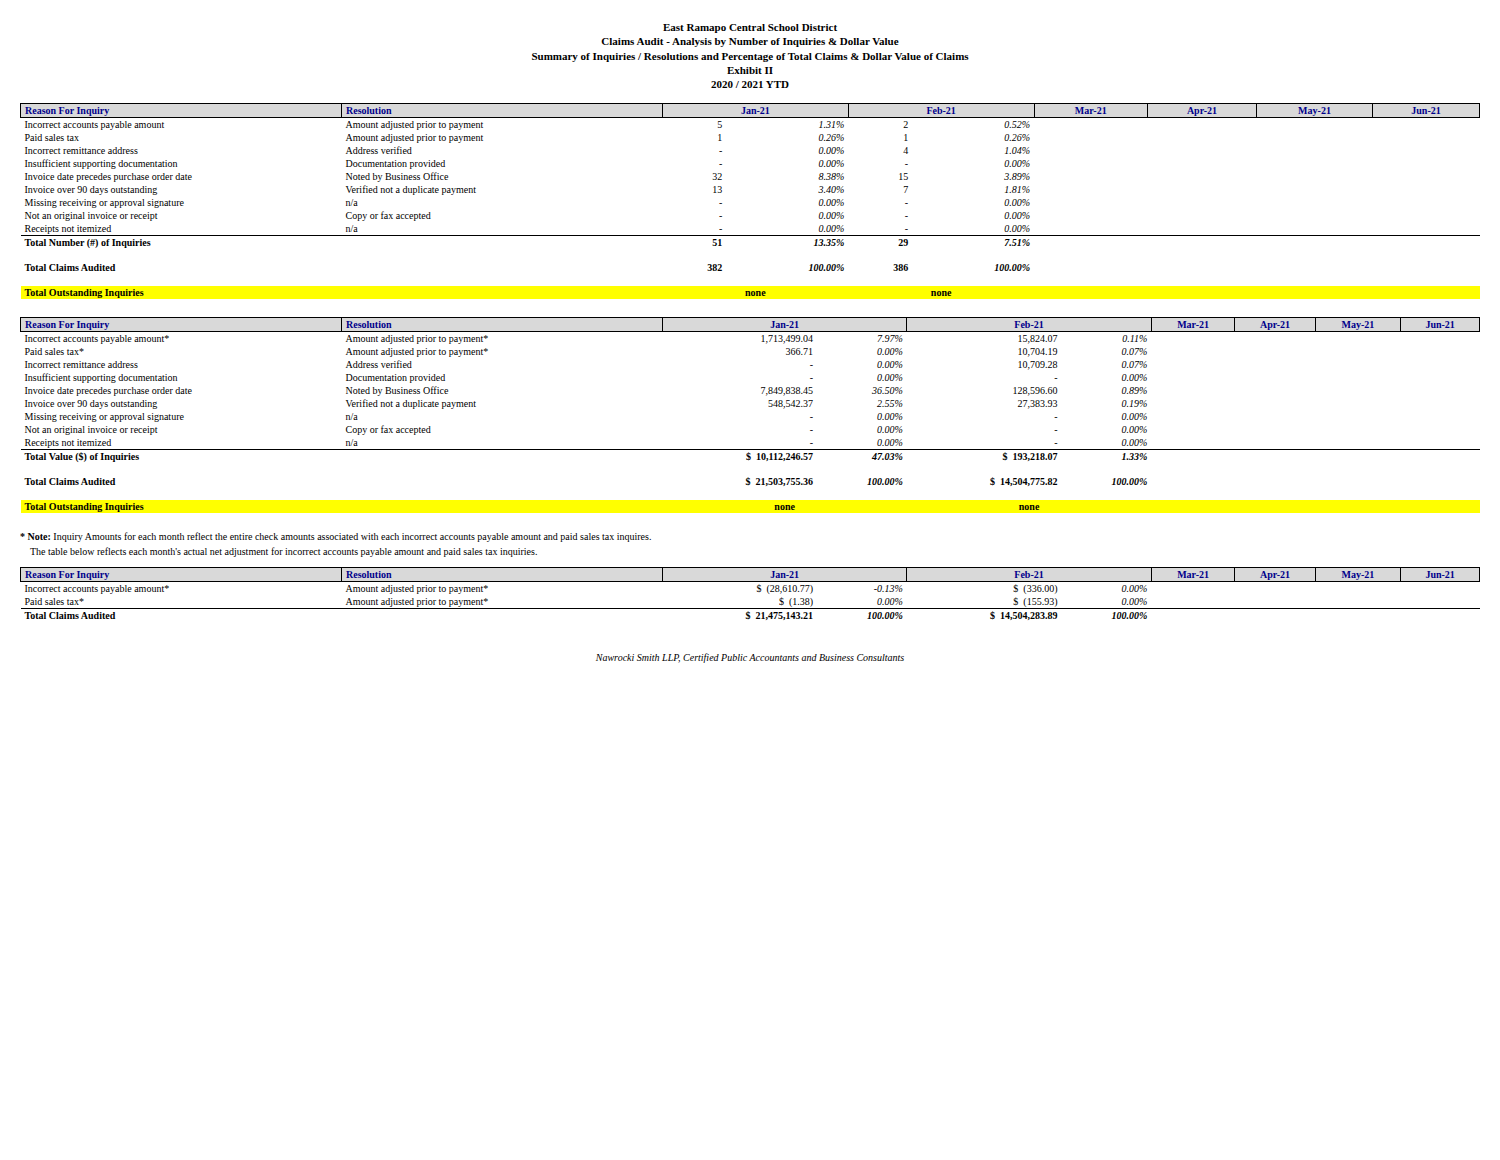East Ramapo Central School District
Claims Audit - Analysis by Number of Inquiries & Dollar Value
Summary of Inquiries / Resolutions and Percentage of Total Claims & Dollar Value of Claims
Exhibit II
2020 / 2021 YTD
| Reason For Inquiry | Resolution | Jan-21 | Feb-21 | Mar-21 | Apr-21 | May-21 | Jun-21 |
| --- | --- | --- | --- | --- | --- | --- | --- |
| Incorrect accounts payable amount | Amount adjusted prior to payment | 5 | 1.31% | 2 | 0.52% | | | | |
| Paid sales tax | Amount adjusted prior to payment | 1 | 0.26% | 1 | 0.26% | | | | |
| Incorrect remittance address | Address verified | - | 0.00% | 4 | 1.04% | | | | |
| Insufficient supporting documentation | Documentation provided | - | 0.00% | - | 0.00% | | | | |
| Invoice date precedes purchase order date | Noted by Business Office | 32 | 8.38% | 15 | 3.89% | | | | |
| Invoice over 90 days outstanding | Verified not a duplicate payment | 13 | 3.40% | 7 | 1.81% | | | | |
| Missing receiving or approval signature | n/a | - | 0.00% | - | 0.00% | | | | |
| Not an original invoice or receipt | Copy or fax accepted | - | 0.00% | - | 0.00% | | | | |
| Receipts not itemized | n/a | - | 0.00% | - | 0.00% | | | | |
| Total Number (#) of Inquiries | | 51 | 13.35% | 29 | 7.51% | | | | |
| Total Claims Audited | | 382 | 100.00% | 386 | 100.00% | | | | |
| Total Outstanding Inquiries | | none | none | | | | |
| Reason For Inquiry | Resolution | Jan-21 | Feb-21 | Mar-21 | Apr-21 | May-21 | Jun-21 |
| --- | --- | --- | --- | --- | --- | --- | --- |
| Incorrect accounts payable amount* | Amount adjusted prior to payment* | 1,713,499.04 | 7.97% | 15,824.07 | 0.11% | | | | |
| Paid sales tax* | Amount adjusted prior to payment* | 366.71 | 0.00% | 10,704.19 | 0.07% | | | | |
| Incorrect remittance address | Address verified | - | 0.00% | 10,709.28 | 0.07% | | | | |
| Insufficient supporting documentation | Documentation provided | - | 0.00% | - | 0.00% | | | | |
| Invoice date precedes purchase order date | Noted by Business Office | 7,849,838.45 | 36.50% | 128,596.60 | 0.89% | | | | |
| Invoice over 90 days outstanding | Verified not a duplicate payment | 548,542.37 | 2.55% | 27,383.93 | 0.19% | | | | |
| Missing receiving or approval signature | n/a | - | 0.00% | - | 0.00% | | | | |
| Not an original invoice or receipt | Copy or fax accepted | - | 0.00% | - | 0.00% | | | | |
| Receipts not itemized | n/a | - | 0.00% | - | 0.00% | | | | |
| Total Value ($) of Inquiries | | $ 10,112,246.57 | 47.03% | $ 193,218.07 | 1.33% | | | | |
| Total Claims Audited | | $ 21,503,755.36 | 100.00% | $ 14,504,775.82 | 100.00% | | | | |
| Total Outstanding Inquiries | | none | none | | | | |
* Note: Inquiry Amounts for each month reflect the entire check amounts associated with each incorrect accounts payable amount and paid sales tax inquires.
The table below reflects each month's actual net adjustment for incorrect accounts payable amount and paid sales tax inquiries.
| Reason For Inquiry | Resolution | Jan-21 | Feb-21 | Mar-21 | Apr-21 | May-21 | Jun-21 |
| --- | --- | --- | --- | --- | --- | --- | --- |
| Incorrect accounts payable amount* | Amount adjusted prior to payment* | $ (28,610.77) | -0.13% | $ (336.00) | 0.00% | | | | |
| Paid sales tax* | Amount adjusted prior to payment* | $ (1.38) | 0.00% | $ (155.93) | 0.00% | | | | |
| Total Claims Audited | | $ 21,475,143.21 | 100.00% | $ 14,504,283.89 | 100.00% | | | | |
Nawrocki Smith LLP, Certified Public Accountants and Business Consultants